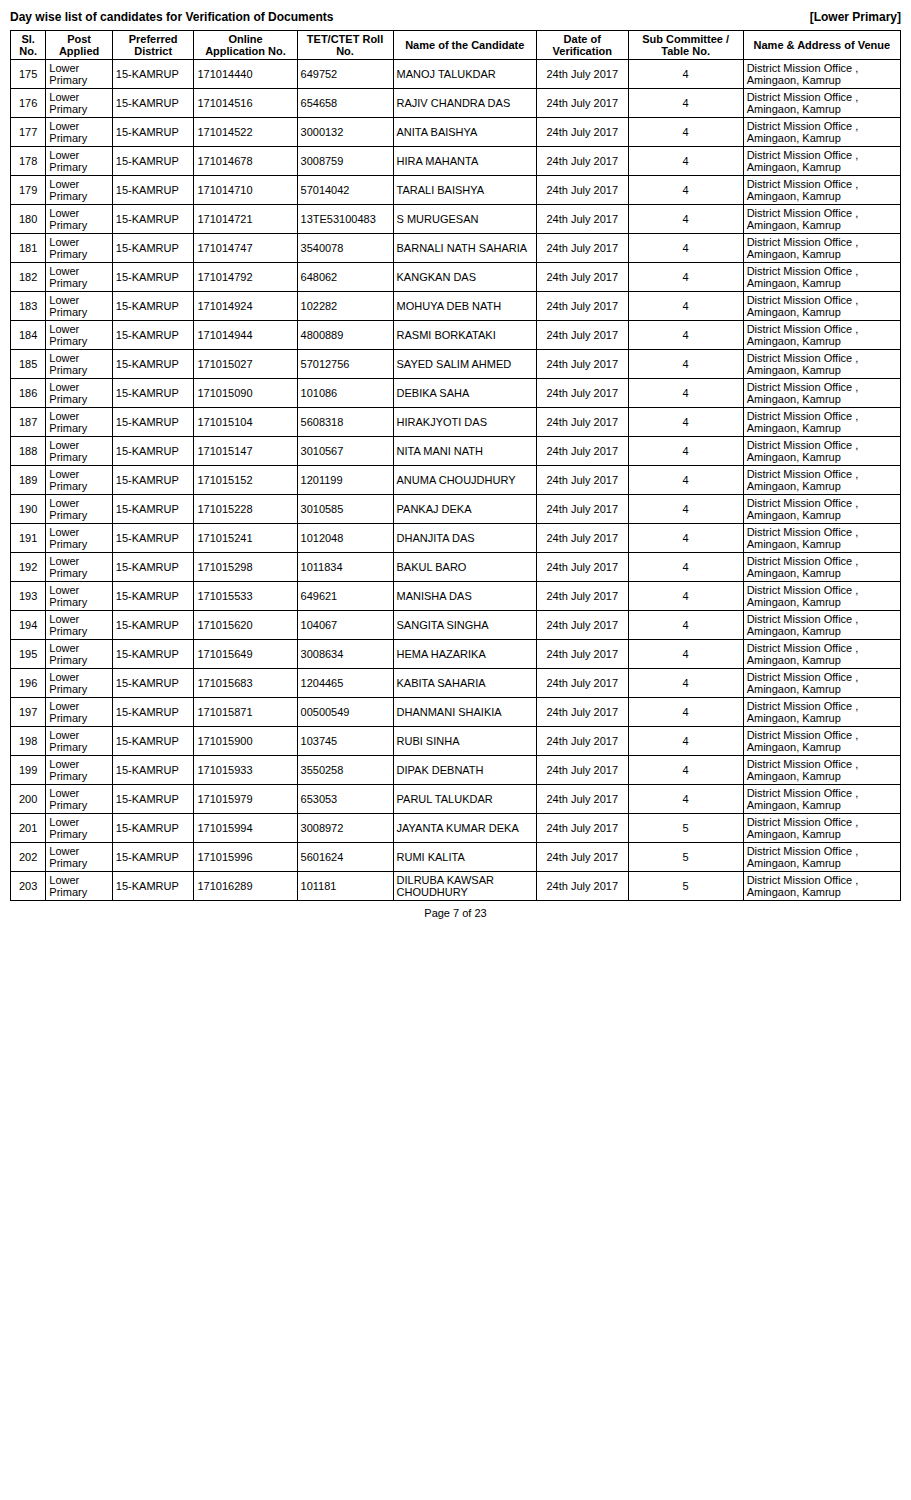Day wise list of candidates for Verification of Documents [Lower Primary]
| Sl. No. | Post Applied | Preferred District | Online Application No. | TET/CTET Roll No. | Name of the Candidate | Date of Verification | Sub Committee / Table No. | Name & Address of Venue |
| --- | --- | --- | --- | --- | --- | --- | --- | --- |
| 175 | Lower Primary | 15-KAMRUP | 171014440 | 649752 | MANOJ TALUKDAR | 24th July 2017 | 4 | District Mission Office , Amingaon, Kamrup |
| 176 | Lower Primary | 15-KAMRUP | 171014516 | 654658 | RAJIV CHANDRA DAS | 24th July 2017 | 4 | District Mission Office , Amingaon, Kamrup |
| 177 | Lower Primary | 15-KAMRUP | 171014522 | 3000132 | ANITA BAISHYA | 24th July 2017 | 4 | District Mission Office , Amingaon, Kamrup |
| 178 | Lower Primary | 15-KAMRUP | 171014678 | 3008759 | HIRA MAHANTA | 24th July 2017 | 4 | District Mission Office , Amingaon, Kamrup |
| 179 | Lower Primary | 15-KAMRUP | 171014710 | 57014042 | TARALI BAISHYA | 24th July 2017 | 4 | District Mission Office , Amingaon, Kamrup |
| 180 | Lower Primary | 15-KAMRUP | 171014721 | 13TE53100483 | S MURUGESAN | 24th July 2017 | 4 | District Mission Office , Amingaon, Kamrup |
| 181 | Lower Primary | 15-KAMRUP | 171014747 | 3540078 | BARNALI NATH SAHARIA | 24th July 2017 | 4 | District Mission Office , Amingaon, Kamrup |
| 182 | Lower Primary | 15-KAMRUP | 171014792 | 648062 | KANGKAN DAS | 24th July 2017 | 4 | District Mission Office , Amingaon, Kamrup |
| 183 | Lower Primary | 15-KAMRUP | 171014924 | 102282 | MOHUYA DEB NATH | 24th July 2017 | 4 | District Mission Office , Amingaon, Kamrup |
| 184 | Lower Primary | 15-KAMRUP | 171014944 | 4800889 | RASMI BORKATAKI | 24th July 2017 | 4 | District Mission Office , Amingaon, Kamrup |
| 185 | Lower Primary | 15-KAMRUP | 171015027 | 57012756 | SAYED SALIM AHMED | 24th July 2017 | 4 | District Mission Office , Amingaon, Kamrup |
| 186 | Lower Primary | 15-KAMRUP | 171015090 | 101086 | DEBIKA SAHA | 24th July 2017 | 4 | District Mission Office , Amingaon, Kamrup |
| 187 | Lower Primary | 15-KAMRUP | 171015104 | 5608318 | HIRAKJYOTI DAS | 24th July 2017 | 4 | District Mission Office , Amingaon, Kamrup |
| 188 | Lower Primary | 15-KAMRUP | 171015147 | 3010567 | NITA MANI NATH | 24th July 2017 | 4 | District Mission Office , Amingaon, Kamrup |
| 189 | Lower Primary | 15-KAMRUP | 171015152 | 1201199 | ANUMA CHOUJDHURY | 24th July 2017 | 4 | District Mission Office , Amingaon, Kamrup |
| 190 | Lower Primary | 15-KAMRUP | 171015228 | 3010585 | PANKAJ DEKA | 24th July 2017 | 4 | District Mission Office , Amingaon, Kamrup |
| 191 | Lower Primary | 15-KAMRUP | 171015241 | 1012048 | DHANJITA DAS | 24th July 2017 | 4 | District Mission Office , Amingaon, Kamrup |
| 192 | Lower Primary | 15-KAMRUP | 171015298 | 1011834 | BAKUL BARO | 24th July 2017 | 4 | District Mission Office , Amingaon, Kamrup |
| 193 | Lower Primary | 15-KAMRUP | 171015533 | 649621 | MANISHA DAS | 24th July 2017 | 4 | District Mission Office , Amingaon, Kamrup |
| 194 | Lower Primary | 15-KAMRUP | 171015620 | 104067 | SANGITA SINGHA | 24th July 2017 | 4 | District Mission Office , Amingaon, Kamrup |
| 195 | Lower Primary | 15-KAMRUP | 171015649 | 3008634 | HEMA HAZARIKA | 24th July 2017 | 4 | District Mission Office , Amingaon, Kamrup |
| 196 | Lower Primary | 15-KAMRUP | 171015683 | 1204465 | KABITA SAHARIA | 24th July 2017 | 4 | District Mission Office , Amingaon, Kamrup |
| 197 | Lower Primary | 15-KAMRUP | 171015871 | 00500549 | DHANMANI SHAIKIA | 24th July 2017 | 4 | District Mission Office , Amingaon, Kamrup |
| 198 | Lower Primary | 15-KAMRUP | 171015900 | 103745 | RUBI SINHA | 24th July 2017 | 4 | District Mission Office , Amingaon, Kamrup |
| 199 | Lower Primary | 15-KAMRUP | 171015933 | 3550258 | DIPAK DEBNATH | 24th July 2017 | 4 | District Mission Office , Amingaon, Kamrup |
| 200 | Lower Primary | 15-KAMRUP | 171015979 | 653053 | PARUL TALUKDAR | 24th July 2017 | 4 | District Mission Office , Amingaon, Kamrup |
| 201 | Lower Primary | 15-KAMRUP | 171015994 | 3008972 | JAYANTA KUMAR DEKA | 24th July 2017 | 5 | District Mission Office , Amingaon, Kamrup |
| 202 | Lower Primary | 15-KAMRUP | 171015996 | 5601624 | RUMI KALITA | 24th July 2017 | 5 | District Mission Office , Amingaon, Kamrup |
| 203 | Lower Primary | 15-KAMRUP | 171016289 | 101181 | DILRUBA KAWSAR CHOUDHURY | 24th July 2017 | 5 | District Mission Office , Amingaon, Kamrup |
Page 7 of 23